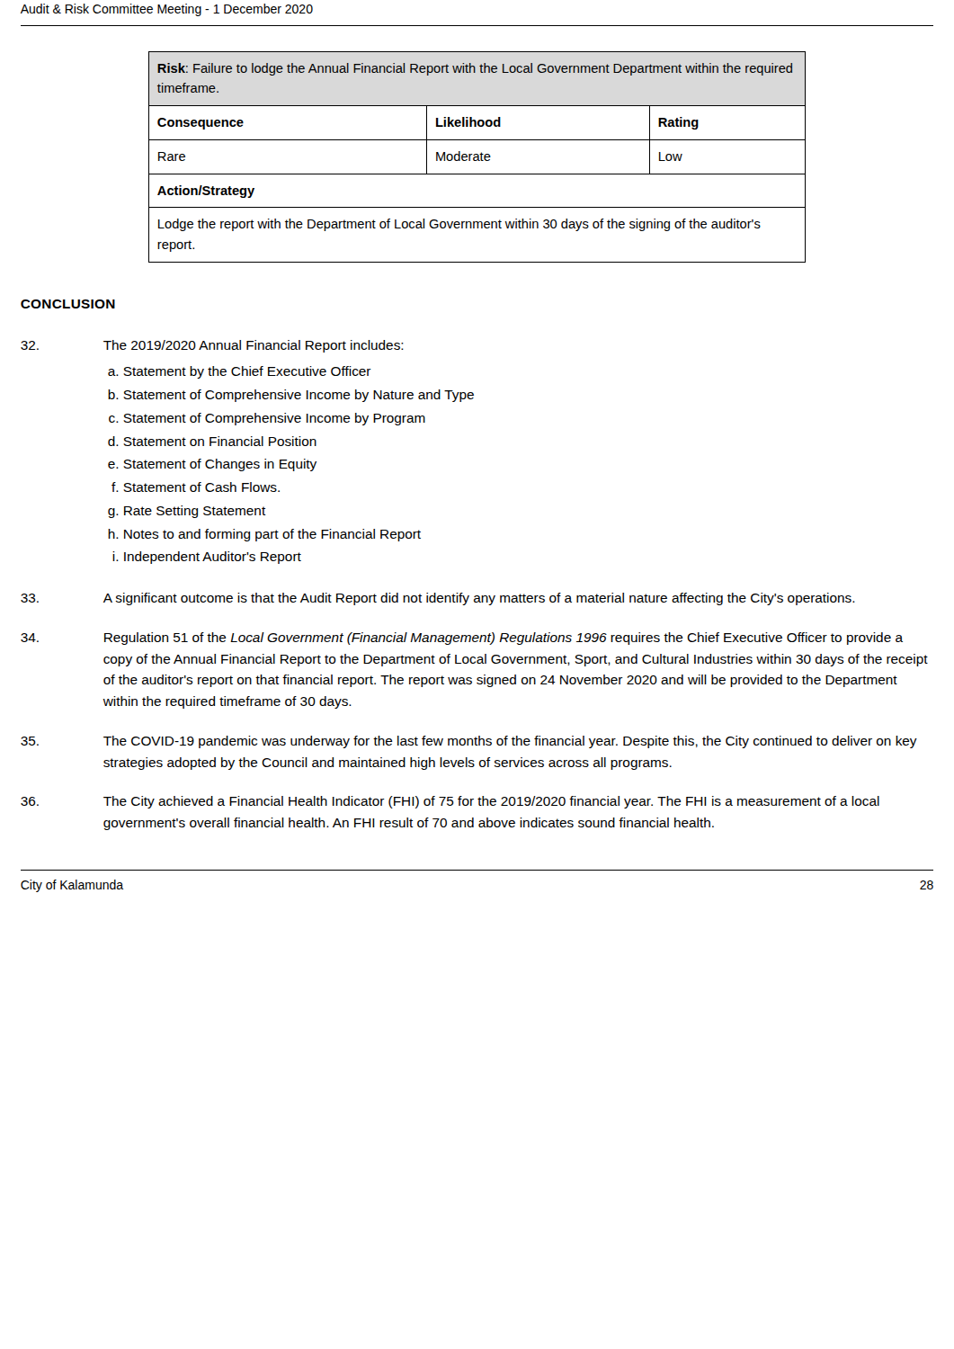Audit & Risk Committee Meeting - 1 December 2020
| Risk : Failure to lodge the Annual Financial Report with the Local Government Department within the required timeframe. |
| Consequence | Likelihood | Rating |
| Rare | Moderate | Low |
| Action/Strategy |
| Lodge the report with the Department of Local Government within 30 days of the signing of the auditor's report. |
CONCLUSION
32.
The 2019/2020 Annual Financial Report includes:
Statement by the Chief Executive Officer
Statement of Comprehensive Income by Nature and Type
Statement of Comprehensive Income by Program
Statement on Financial Position
Statement of Changes in Equity
Statement of Cash Flows.
Rate Setting Statement
Notes to and forming part of the Financial Report
Independent Auditor's Report
33.
A significant outcome is that the Audit Report did not identify any matters of a material nature affecting the City's operations.
34.
Regulation 51 of the Local Government (Financial Management) Regulations 1996 requires the Chief Executive Officer to provide a copy of the Annual Financial Report to the Department of Local Government, Sport, and Cultural Industries within 30 days of the receipt of the auditor's report on that financial report. The report was signed on 24 November 2020 and will be provided to the Department within the required timeframe of 30 days.
35.
The COVID-19 pandemic was underway for the last few months of the financial year. Despite this, the City continued to deliver on key strategies adopted by the Council and maintained high levels of services across all programs.
36.
The City achieved a Financial Health Indicator (FHI) of 75 for the 2019/2020 financial year. The FHI is a measurement of a local government's overall financial health. An FHI result of 70 and above indicates sound financial health.
City of Kalamunda 28